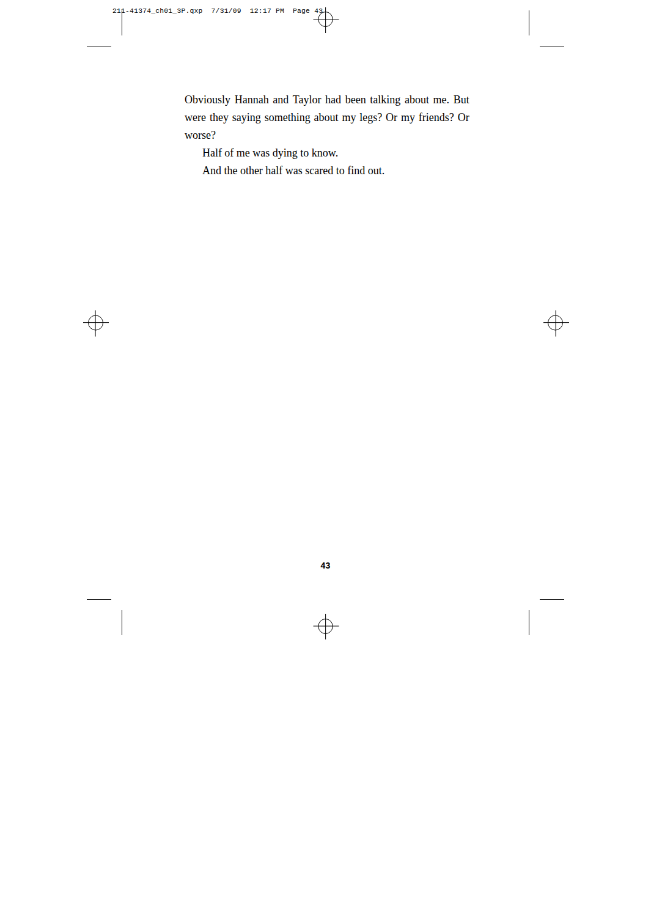211-41374_ch01_3P.qxp 7/31/09 12:17 PM Page 43
Obviously Hannah and Taylor had been talking about me. But were they saying something about my legs? Or my friends? Or worse?
Half of me was dying to know.
And the other half was scared to find out.
43